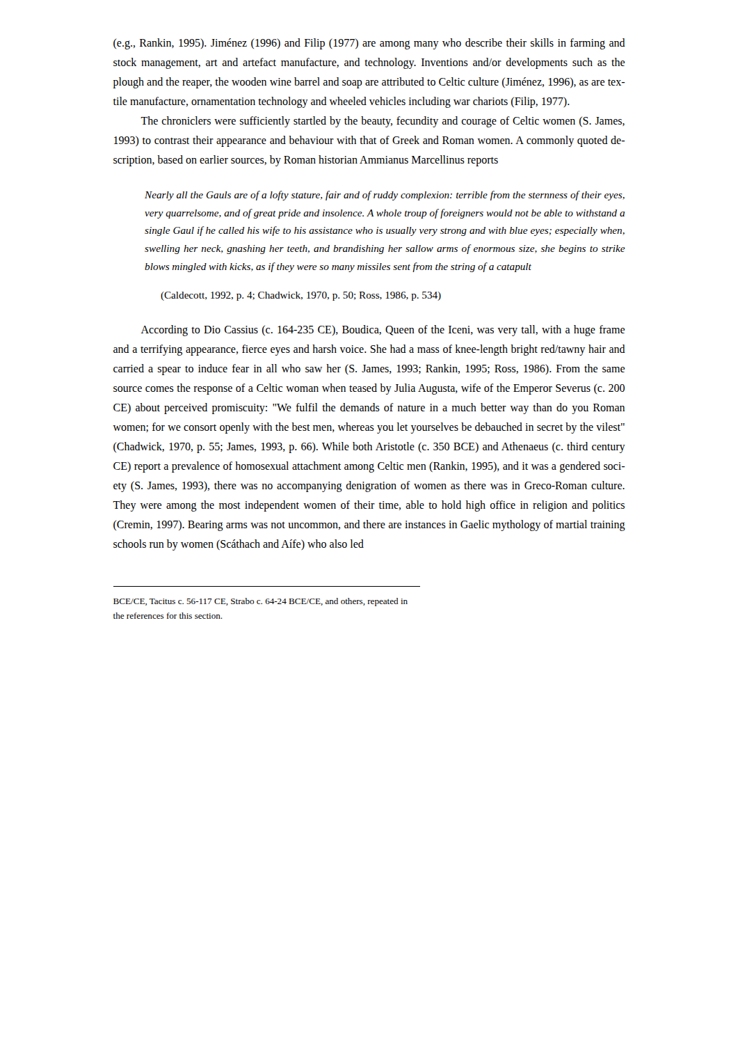(e.g., Rankin, 1995). Jiménez (1996) and Filip (1977) are among many who describe their skills in farming and stock management, art and artefact manufacture, and technology. Inventions and/or developments such as the plough and the reaper, the wooden wine barrel and soap are attributed to Celtic culture (Jiménez, 1996), as are textile manufacture, ornamentation technology and wheeled vehicles including war chariots (Filip, 1977).
The chroniclers were sufficiently startled by the beauty, fecundity and courage of Celtic women (S. James, 1993) to contrast their appearance and behaviour with that of Greek and Roman women. A commonly quoted description, based on earlier sources, by Roman historian Ammianus Marcellinus reports
Nearly all the Gauls are of a lofty stature, fair and of ruddy complexion: terrible from the sternness of their eyes, very quarrelsome, and of great pride and insolence. A whole troup of foreigners would not be able to withstand a single Gaul if he called his wife to his assistance who is usually very strong and with blue eyes; especially when, swelling her neck, gnashing her teeth, and brandishing her sallow arms of enormous size, she begins to strike blows mingled with kicks, as if they were so many missiles sent from the string of a catapult
(Caldecott, 1992, p. 4; Chadwick, 1970, p. 50; Ross, 1986, p. 534)
According to Dio Cassius (c. 164-235 CE), Boudica, Queen of the Iceni, was very tall, with a huge frame and a terrifying appearance, fierce eyes and harsh voice. She had a mass of knee-length bright red/tawny hair and carried a spear to induce fear in all who saw her (S. James, 1993; Rankin, 1995; Ross, 1986). From the same source comes the response of a Celtic woman when teased by Julia Augusta, wife of the Emperor Severus (c. 200 CE) about perceived promiscuity: "We fulfil the demands of nature in a much better way than do you Roman women; for we consort openly with the best men, whereas you let yourselves be debauched in secret by the vilest" (Chadwick, 1970, p. 55; James, 1993, p. 66). While both Aristotle (c. 350 BCE) and Athenaeus (c. third century CE) report a prevalence of homosexual attachment among Celtic men (Rankin, 1995), and it was a gendered society (S. James, 1993), there was no accompanying denigration of women as there was in Greco-Roman culture. They were among the most independent women of their time, able to hold high office in religion and politics (Cremin, 1997). Bearing arms was not uncommon, and there are instances in Gaelic mythology of martial training schools run by women (Scáthach and Aífe) who also led
BCE/CE, Tacitus c. 56-117 CE, Strabo c. 64-24 BCE/CE, and others, repeated in the references for this section.